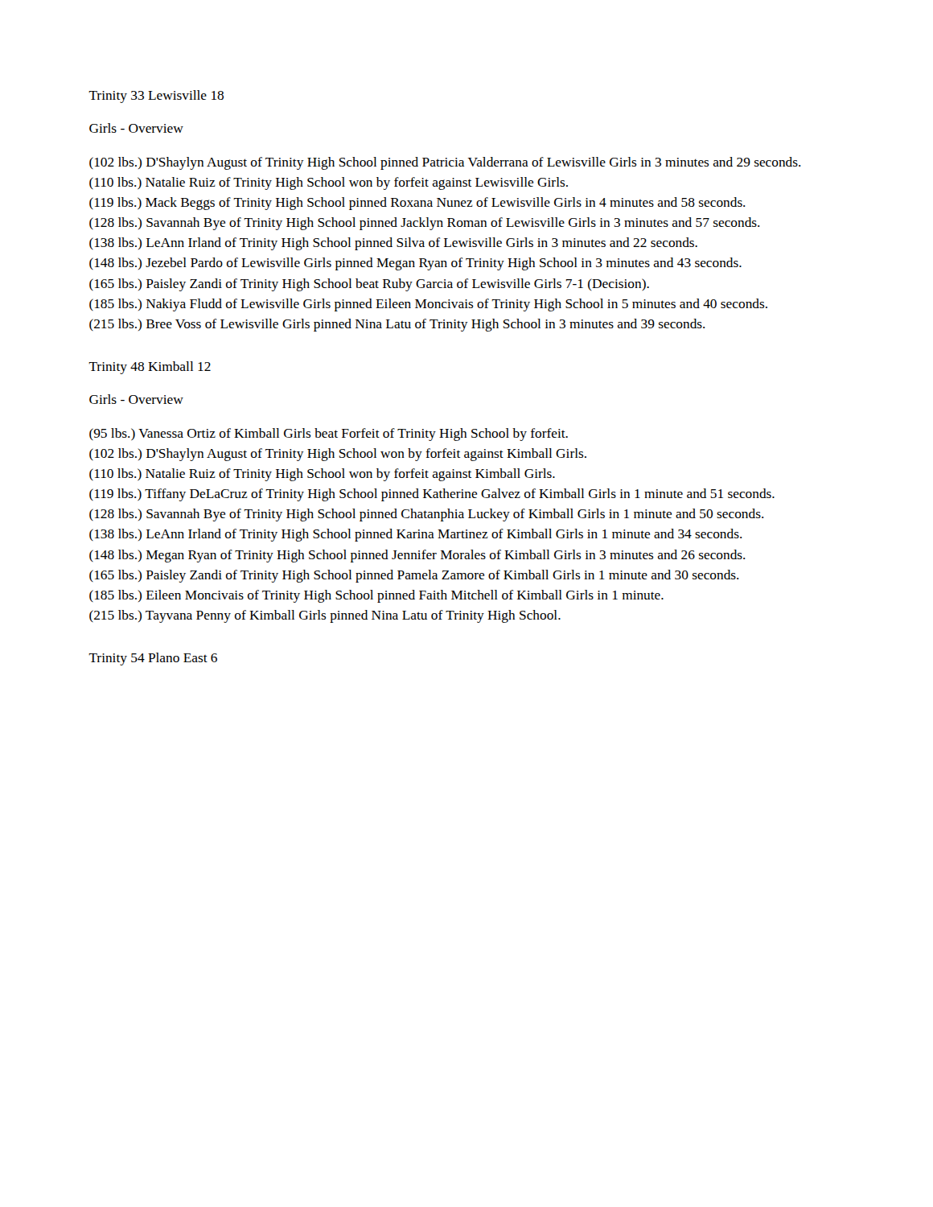Trinity 33 Lewisville 18
Girls - Overview
(102 lbs.) D'Shaylyn August of Trinity High School pinned Patricia Valderrana of Lewisville Girls in 3 minutes and 29 seconds.
(110 lbs.) Natalie Ruiz of Trinity High School won by forfeit against Lewisville Girls.
(119 lbs.) Mack Beggs of Trinity High School pinned Roxana Nunez of Lewisville Girls in 4 minutes and 58 seconds.
(128 lbs.) Savannah Bye of Trinity High School pinned Jacklyn Roman of Lewisville Girls in 3 minutes and 57 seconds.
(138 lbs.) LeAnn Irland of Trinity High School pinned Silva of Lewisville Girls in 3 minutes and 22 seconds.
(148 lbs.) Jezebel Pardo of Lewisville Girls pinned Megan Ryan of Trinity High School in 3 minutes and 43 seconds.
(165 lbs.) Paisley Zandi of Trinity High School beat Ruby Garcia of Lewisville Girls 7-1 (Decision).
(185 lbs.) Nakiya Fludd of Lewisville Girls pinned Eileen Moncivais of Trinity High School in 5 minutes and 40 seconds.
(215 lbs.) Bree Voss of Lewisville Girls pinned Nina Latu of Trinity High School in 3 minutes and 39 seconds.
Trinity 48 Kimball 12
Girls - Overview
(95 lbs.) Vanessa Ortiz of Kimball Girls beat Forfeit of Trinity High School by forfeit.
(102 lbs.) D'Shaylyn August of Trinity High School won by forfeit against Kimball Girls.
(110 lbs.) Natalie Ruiz of Trinity High School won by forfeit against Kimball Girls.
(119 lbs.) Tiffany DeLaCruz of Trinity High School pinned Katherine Galvez of Kimball Girls in 1 minute and 51 seconds.
(128 lbs.) Savannah Bye of Trinity High School pinned Chatanphia Luckey of Kimball Girls in 1 minute and 50 seconds.
(138 lbs.) LeAnn Irland of Trinity High School pinned Karina Martinez of Kimball Girls in 1 minute and 34 seconds.
(148 lbs.) Megan Ryan of Trinity High School pinned Jennifer Morales of Kimball Girls in 3 minutes and 26 seconds.
(165 lbs.) Paisley Zandi of Trinity High School pinned Pamela Zamore of Kimball Girls in 1 minute and 30 seconds.
(185 lbs.) Eileen Moncivais of Trinity High School pinned Faith Mitchell of Kimball Girls in 1 minute.
(215 lbs.) Tayvana Penny of Kimball Girls pinned Nina Latu of Trinity High School.
Trinity 54 Plano East 6